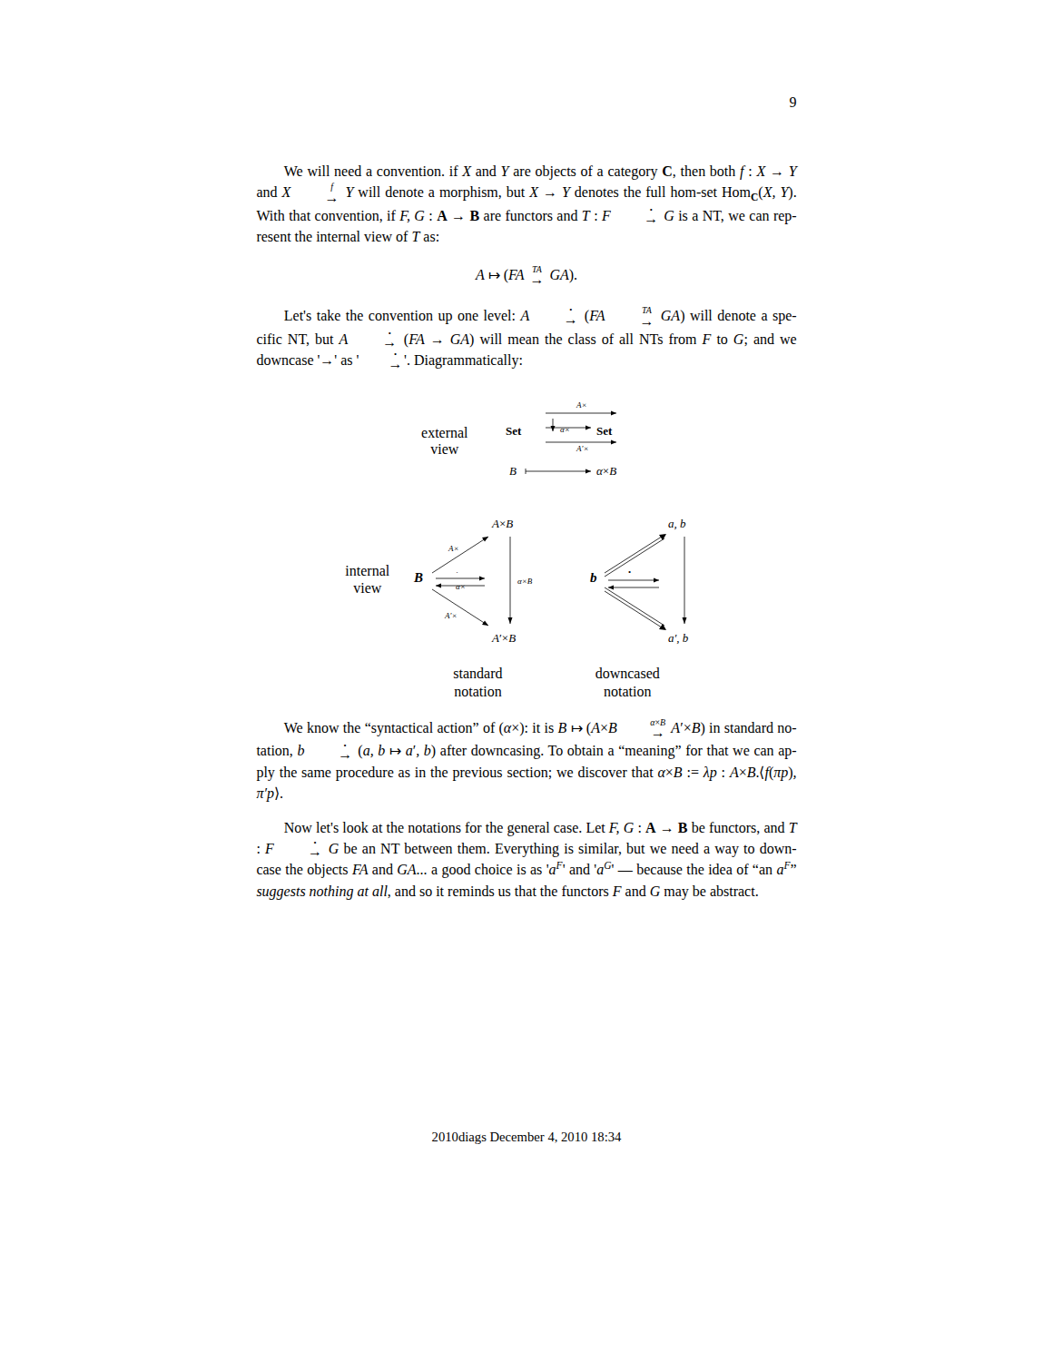9
We will need a convention. if X and Y are objects of a category C, then both f : X → Y and X f→ Y will denote a morphism, but X → Y denotes the full hom-set HomC(X, Y). With that convention, if F, G : A → B are functors and T : F •→ G is a NT, we can represent the internal view of T as:
A ↦ (FA TA→ GA).
Let's take the convention up one level: A •→ (FA TA→ GA) will denote a specific NT, but A •→ (FA → GA) will mean the class of all NTs from F to G; and we downcase '→' as '•→'. Diagrammatically:
external
view
Set Set A× A′× α× B α×B
internal
view
B A×B A′×B A× A′× · α× α×B b a, b a′, b •
standard
notation
downcased
notation
We know the “syntactical action” of (α×): it is B ↦ (A×B α×B→ A′×B) in standard notation, b •→ (a, b ↦ a′, b) after downcasing. To obtain a “meaning” for that we can apply the same procedure as in the previous section; we discover that α×B := λp : A×B.⟨f(πp), π′p⟩.
Now let's look at the notations for the general case. Let F, G : A → B be functors, and T : F •→ G be an NT between them. Everything is similar, but we need a way to downcase the objects FA and GA... a good choice is as 'aF' and 'aG' — because the idea of “an aF” suggests nothing at all, and so it reminds us that the functors F and G may be abstract.
2010diags December 4, 2010 18:34